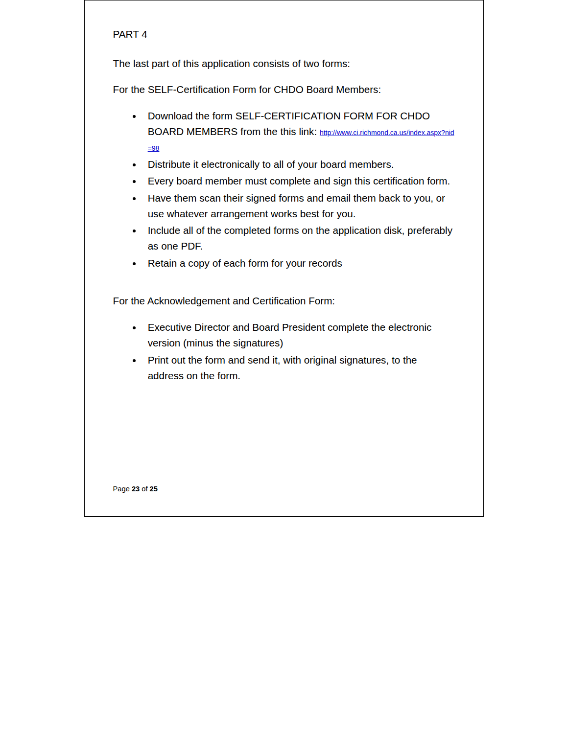PART 4
The last part of this application consists of two forms:
For the SELF-Certification Form for CHDO Board Members:
Download the form SELF-CERTIFICATION FORM FOR CHDO BOARD MEMBERS from the this link: http://www.ci.richmond.ca.us/index.aspx?nid=98
Distribute it electronically to all of your board members.
Every board member must complete and sign this certification form.
Have them scan their signed forms and email them back to you, or use whatever arrangement works best for you.
Include all of the completed forms on the application disk, preferably as one PDF.
Retain a copy of each form for your records
For the Acknowledgement and Certification Form:
Executive Director and Board President complete the electronic version (minus the signatures)
Print out the form and send it, with original signatures, to the address on the form.
Page 23 of 25